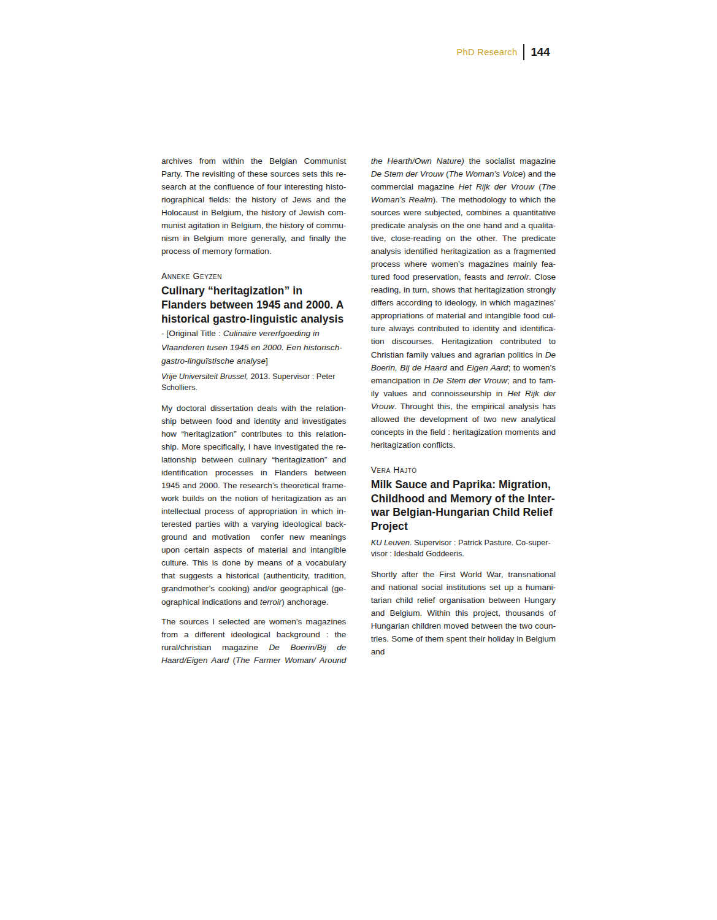PhD Research 144
archives from within the Belgian Communist Party. The revisiting of these sources sets this research at the confluence of four interesting historiographical fields: the history of Jews and the Holocaust in Belgium, the history of Jewish communist agitation in Belgium, the history of communism in Belgium more generally, and finally the process of memory formation.
Anneke Geyzen
Culinary “heritagization” in Flanders between 1945 and 2000. A historical gastro-linguistic analysis - [Original Title : Culinaire vererfgoeding in Vlaanderen tusen 1945 en 2000. Een historisch-gastro-linguïstische analyse]
Vrije Universiteit Brussel, 2013. Supervisor : Peter Scholliers.
My doctoral dissertation deals with the relationship between food and identity and investigates how “heritagization” contributes to this relationship. More specifically, I have investigated the relationship between culinary “heritagization” and identification processes in Flanders between 1945 and 2000. The research’s theoretical framework builds on the notion of heritagization as an intellectual process of appropriation in which interested parties with a varying ideological background and motivation confer new meanings upon certain aspects of material and intangible culture. This is done by means of a vocabulary that suggests a historical (authenticity, tradition, grandmother’s cooking) and/or geographical (geographical indications and terroir) anchorage.
The sources I selected are women’s magazines from a different ideological background : the rural/christian magazine De Boerin/Bij de Haard/Eigen Aard (The Farmer Woman/ Around the Hearth/Own Nature) the socialist magazine De Stem der Vrouw (The Woman’s Voice) and the commercial magazine Het Rijk der Vrouw (The Woman’s Realm). The methodology to which the sources were subjected, combines a quantitative predicate analysis on the one hand and a qualitative, close-reading on the other. The predicate analysis identified heritagization as a fragmented process where women’s magazines mainly featured food preservation, feasts and terroir. Close reading, in turn, shows that heritagization strongly differs according to ideology, in which magazines’ appropriations of material and intangible food culture always contributed to identity and identification discourses. Heritagization contributed to Christian family values and agrarian politics in De Boerin, Bij de Haard and Eigen Aard; to women’s emancipation in De Stem der Vrouw; and to family values and connoisseurship in Het Rijk der Vrouw. Throught this, the empirical analysis has allowed the development of two new analytical concepts in the field : heritagization moments and heritagization conflicts.
Vera Hajtó
Milk Sauce and Paprika: Migration, Childhood and Memory of the Inter-war Belgian-Hungarian Child Relief Project
KU Leuven. Supervisor : Patrick Pasture. Co-supervisor : Idesbald Goddeeris.
Shortly after the First World War, transnational and national social institutions set up a humanitarian child relief organisation between Hungary and Belgium. Within this project, thousands of Hungarian children moved between the two countries. Some of them spent their holiday in Belgium and